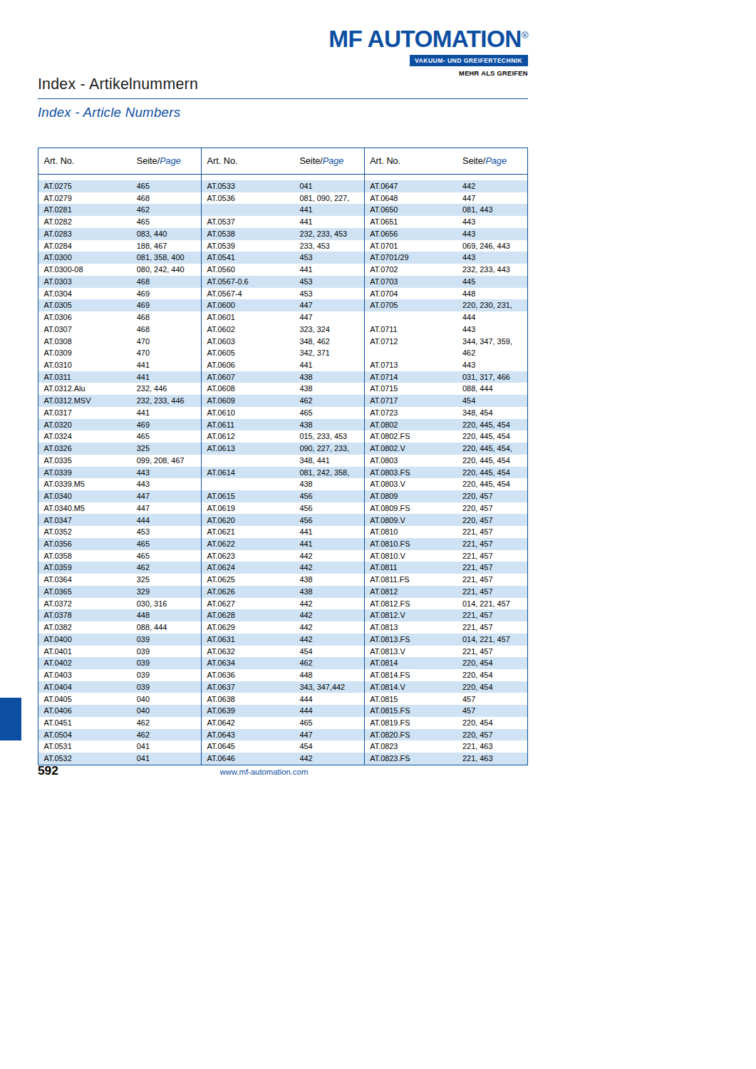MF AUTOMATION®
VAKUUM- UND GREIFERTECHNIK
MEHR ALS GREIFEN
Index - Artikelnummern
Index - Article Numbers
| Art. No. | Seite/ Page | Art. No. | Seite/ Page | Art. No. | Seite/ Page |
| --- | --- | --- | --- | --- | --- |
| AT.0275 | 465 | AT.0533 | 041 | AT.0647 | 442 |
| AT.0279 | 468 | AT.0536 | 081, 090, 227, | AT.0648 | 447 |
| AT.0281 | 462 | | 441 | AT.0650 | 081, 443 |
| AT.0282 | 465 | AT.0537 | 441 | AT.0651 | 443 |
| AT.0283 | 083, 440 | AT.0538 | 232, 233, 453 | AT.0656 | 443 |
| AT.0284 | 188, 467 | AT.0539 | 233, 453 | AT.0701 | 069, 246, 443 |
| AT.0300 | 081, 358, 400 | AT.0541 | 453 | AT.0701/29 | 443 |
| AT.0300-08 | 080, 242, 440 | AT.0560 | 441 | AT.0702 | 232, 233, 443 |
| AT.0303 | 468 | AT.0567-0.6 | 453 | AT.0703 | 445 |
| AT.0304 | 469 | AT.0567-4 | 453 | AT.0704 | 448 |
| AT.0305 | 469 | AT.0600 | 447 | AT.0705 | 220, 230, 231, |
| AT.0306 | 468 | AT.0601 | 447 | | 444 |
| AT.0307 | 468 | AT.0602 | 323, 324 | AT.0711 | 443 |
| AT.0308 | 470 | AT.0603 | 348, 462 | AT.0712 | 344, 347, 359, |
| AT.0309 | 470 | AT.0605 | 342, 371 | | 462 |
| AT.0310 | 441 | AT.0606 | 441 | AT.0713 | 443 |
| AT.0311 | 441 | AT.0607 | 438 | AT.0714 | 031, 317, 466 |
| AT.0312.Alu | 232, 446 | AT.0608 | 438 | AT.0715 | 088, 444 |
| AT.0312.MSV | 232, 233, 446 | AT.0609 | 462 | AT.0717 | 454 |
| AT.0317 | 441 | AT.0610 | 465 | AT.0723 | 348, 454 |
| AT.0320 | 469 | AT.0611 | 438 | AT.0802 | 220, 445, 454 |
| AT.0324 | 465 | AT.0612 | 015, 233, 453 | AT.0802.FS | 220, 445, 454 |
| AT.0326 | 325 | AT.0613 | 090, 227, 233, | AT.0802.V | 220, 445, 454, |
| AT.0335 | 099, 208, 467 | | 348, 441 | AT.0803 | 220, 445, 454 |
| AT.0339 | 443 | AT.0614 | 081, 242, 358, | AT.0803.FS | 220, 445, 454 |
| AT.0339.M5 | 443 | | 438 | AT.0803.V | 220, 445, 454 |
| AT.0340 | 447 | AT.0615 | 456 | AT.0809 | 220, 457 |
| AT.0340.M5 | 447 | AT.0619 | 456 | AT.0809.FS | 220, 457 |
| AT.0347 | 444 | AT.0620 | 456 | AT.0809.V | 220, 457 |
| AT.0352 | 453 | AT.0621 | 441 | AT.0810 | 221, 457 |
| AT.0356 | 465 | AT.0622 | 441 | AT.0810.FS | 221, 457 |
| AT.0358 | 465 | AT.0623 | 442 | AT.0810.V | 221, 457 |
| AT.0359 | 462 | AT.0624 | 442 | AT.0811 | 221, 457 |
| AT.0364 | 325 | AT.0625 | 438 | AT.0811.FS | 221, 457 |
| AT.0365 | 329 | AT.0626 | 438 | AT.0812 | 221, 457 |
| AT.0372 | 030, 316 | AT.0627 | 442 | AT.0812.FS | 014, 221, 457 |
| AT.0378 | 448 | AT.0628 | 442 | AT.0812.V | 221, 457 |
| AT.0382 | 088, 444 | AT.0629 | 442 | AT.0813 | 221, 457 |
| AT.0400 | 039 | AT.0631 | 442 | AT.0813.FS | 014, 221, 457 |
| AT.0401 | 039 | AT.0632 | 454 | AT.0813.V | 221, 457 |
| AT.0402 | 039 | AT.0634 | 462 | AT.0814 | 220, 454 |
| AT.0403 | 039 | AT.0636 | 448 | AT.0814.FS | 220, 454 |
| AT.0404 | 039 | AT.0637 | 343, 347,442 | AT.0814.V | 220, 454 |
| AT.0405 | 040 | AT.0638 | 444 | AT.0815 | 457 |
| AT.0406 | 040 | AT.0639 | 444 | AT.0815.FS | 457 |
| AT.0451 | 462 | AT.0642 | 465 | AT.0819.FS | 220, 454 |
| AT.0504 | 462 | AT.0643 | 447 | AT.0820.FS | 220, 457 |
| AT.0531 | 041 | AT.0645 | 454 | AT.0823 | 221, 463 |
| AT.0532 | 041 | AT.0646 | 442 | AT.0823.FS | 221, 463 |
592
www.mf-automation.com